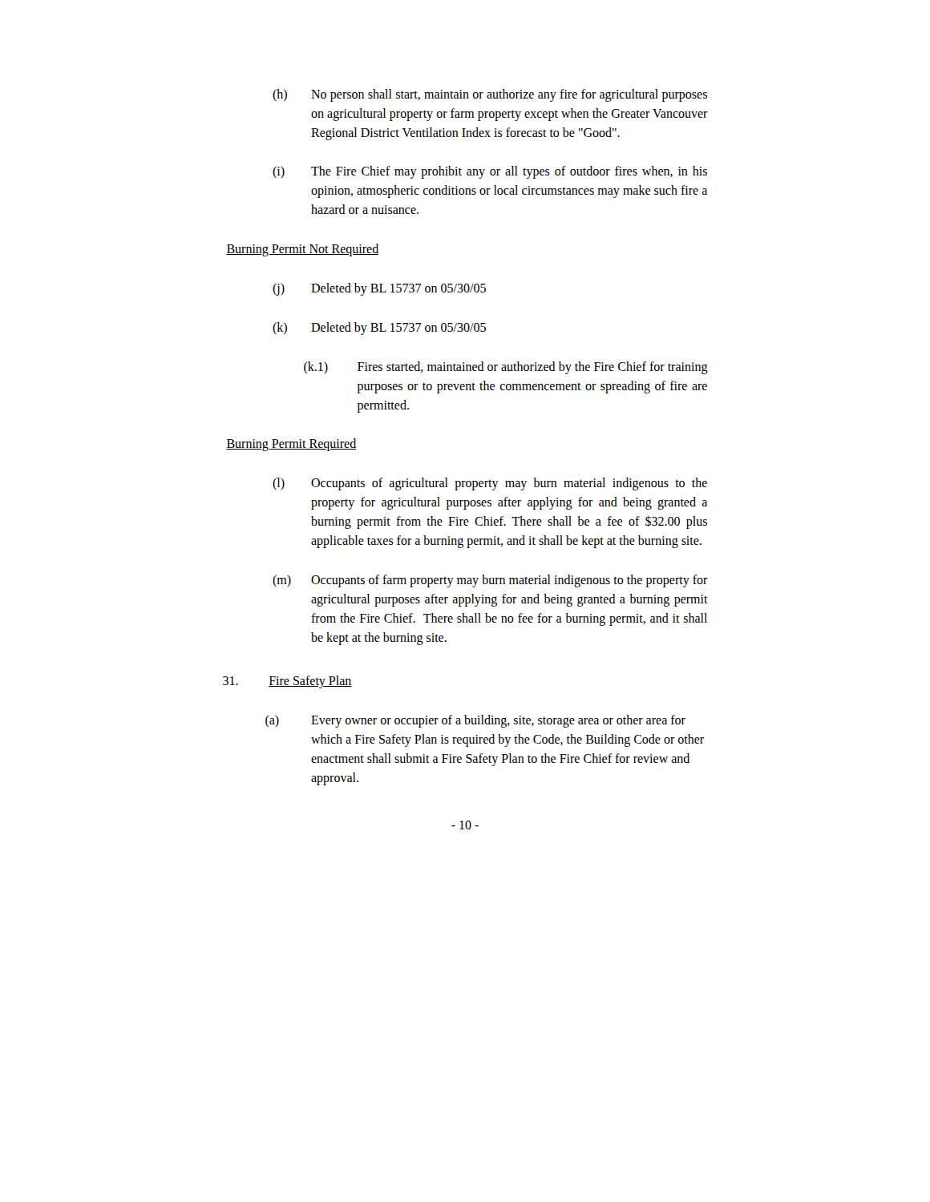(h)
No person shall start, maintain or authorize any fire for agricultural purposes on agricultural property or farm property except when the Greater Vancouver Regional District Ventilation Index is forecast to be "Good".
(i)
The Fire Chief may prohibit any or all types of outdoor fires when, in his opinion, atmospheric conditions or local circumstances may make such fire a hazard or a nuisance.
Burning Permit Not Required
(j)
Deleted by BL 15737 on 05/30/05
(k)
Deleted by BL 15737 on 05/30/05
(k.1)
Fires started, maintained or authorized by the Fire Chief for training purposes or to prevent the commencement or spreading of fire are permitted.
Burning Permit Required
(l)
Occupants of agricultural property may burn material indigenous to the property for agricultural purposes after applying for and being granted a burning permit from the Fire Chief. There shall be a fee of $32.00 plus applicable taxes for a burning permit, and it shall be kept at the burning site.
(m)
Occupants of farm property may burn material indigenous to the property for agricultural purposes after applying for and being granted a burning permit from the Fire Chief. There shall be no fee for a burning permit, and it shall be kept at the burning site.
31.
Fire Safety Plan
(a)
Every owner or occupier of a building, site, storage area or other area for which a Fire Safety Plan is required by the Code, the Building Code or other enactment shall submit a Fire Safety Plan to the Fire Chief for review and approval.
- 10 -